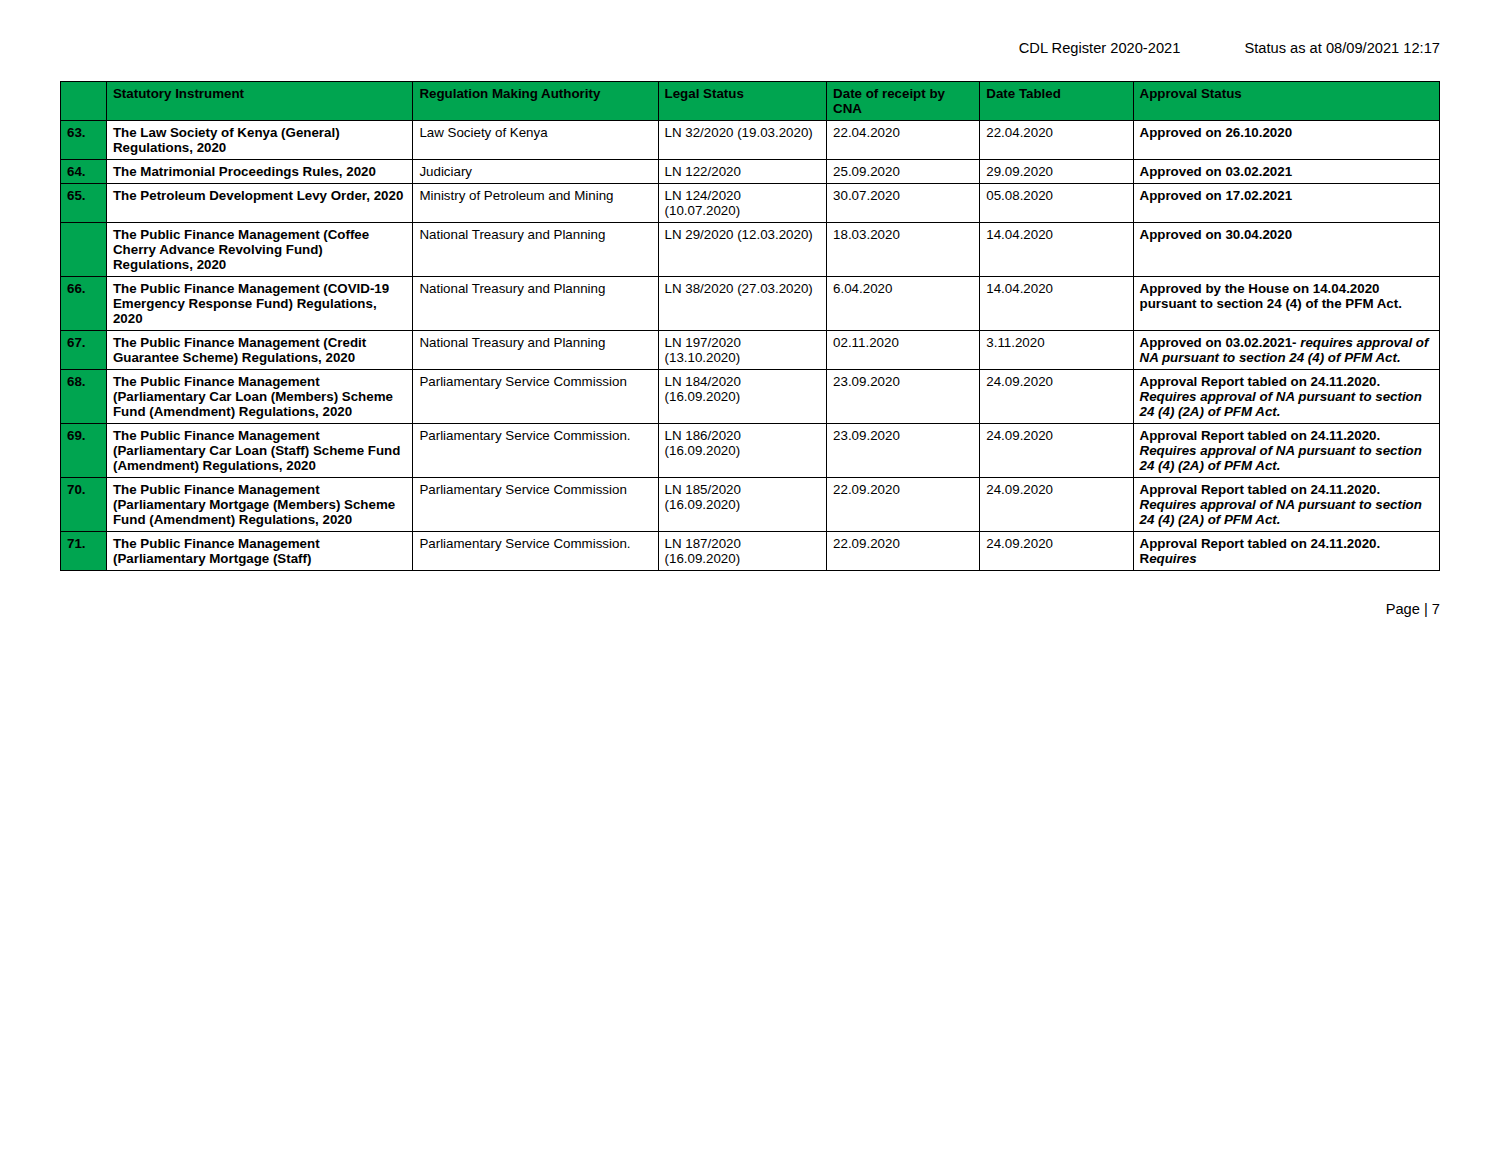CDL Register 2020-2021 Status as at 08/09/2021 12:17
| | Statutory Instrument | Regulation Making Authority | Legal Status | Date of receipt by CNA | Date Tabled | Approval Status |
| --- | --- | --- | --- | --- | --- | --- |
| 63. | The Law Society of Kenya (General) Regulations, 2020 | Law Society of Kenya | LN 32/2020 (19.03.2020) | 22.04.2020 | 22.04.2020 | Approved on 26.10.2020 |
| 64. | The Matrimonial Proceedings Rules, 2020 | Judiciary | LN 122/2020 | 25.09.2020 | 29.09.2020 | Approved on 03.02.2021 |
| 65. | The Petroleum Development Levy Order, 2020 | Ministry of Petroleum and Mining | LN 124/2020 (10.07.2020) | 30.07.2020 | 05.08.2020 | Approved on 17.02.2021 |
| | The Public Finance Management (Coffee Cherry Advance Revolving Fund) Regulations, 2020 | National Treasury and Planning | LN 29/2020 (12.03.2020) | 18.03.2020 | 14.04.2020 | Approved on 30.04.2020 |
| 66. | The Public Finance Management (COVID-19 Emergency Response Fund) Regulations, 2020 | National Treasury and Planning | LN 38/2020 (27.03.2020) | 6.04.2020 | 14.04.2020 | Approved by the House on 14.04.2020 pursuant to section 24 (4) of the PFM Act. |
| 67. | The Public Finance Management (Credit Guarantee Scheme) Regulations, 2020 | National Treasury and Planning | LN 197/2020 (13.10.2020) | 02.11.2020 | 3.11.2020 | Approved on 03.02.2021- requires approval of NA pursuant to section 24 (4) of PFM Act. |
| 68. | The Public Finance Management (Parliamentary Car Loan (Members) Scheme Fund (Amendment) Regulations, 2020 | Parliamentary Service Commission | LN 184/2020 (16.09.2020) | 23.09.2020 | 24.09.2020 | Approval Report tabled on 24.11.2020. Requires approval of NA pursuant to section 24 (4) (2A) of PFM Act. |
| 69. | The Public Finance Management (Parliamentary Car Loan (Staff) Scheme Fund (Amendment) Regulations, 2020 | Parliamentary Service Commission. | LN 186/2020 (16.09.2020) | 23.09.2020 | 24.09.2020 | Approval Report tabled on 24.11.2020. Requires approval of NA pursuant to section 24 (4) (2A) of PFM Act. |
| 70. | The Public Finance Management (Parliamentary Mortgage (Members) Scheme Fund (Amendment) Regulations, 2020 | Parliamentary Service Commission | LN 185/2020 (16.09.2020) | 22.09.2020 | 24.09.2020 | Approval Report tabled on 24.11.2020. Requires approval of NA pursuant to section 24 (4) (2A) of PFM Act. |
| 71. | The Public Finance Management (Parliamentary Mortgage (Staff) | Parliamentary Service Commission. | LN 187/2020 (16.09.2020) | 22.09.2020 | 24.09.2020 | Approval Report tabled on 24.11.2020. R equires |
Page | 7